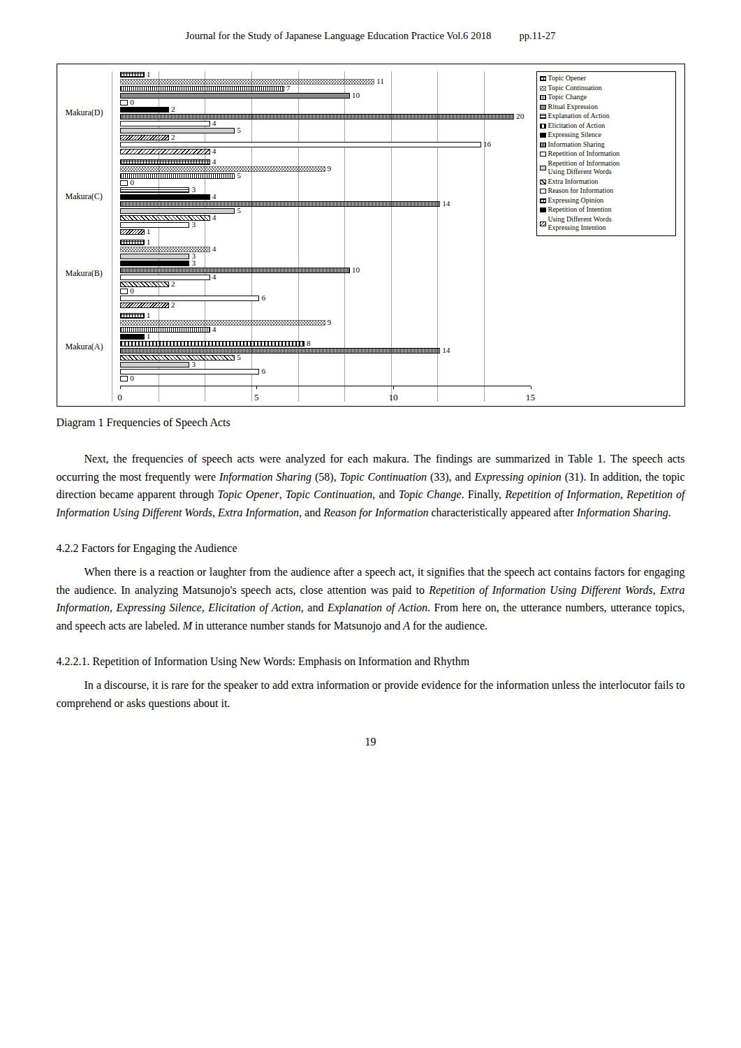Journal for the Study of Japanese Language Education Practice Vol.6 2018pp.11-27
Makura(D)
1
11
7
10
0
2
20
4
5
2
16
4
Makura(C)
4
9
5
0
3
4
14
5
4
3
1
Makura(B)
1
4
3
3
10
4
2
0
6
2
Makura(A)
1
9
4
1
8
14
5
3
6
0
0 5 10 15
Topic Opener
Topic Continuation
Topic Change
Ritual Expression
Explanation of Action
Elicitation of Action
Expressing Silence
Information Sharing
Repetition of Information
Repetition of Information
Using Different Words
Extra Information
Reason for Information
Expressing Opinion
Repetition of Intention
Using Different Words
Expressing Intention
Diagram 1 Frequencies of Speech Acts
Next, the frequencies of speech acts were analyzed for each makura. The findings are summarized in Table 1. The speech acts occurring the most frequently were Information Sharing (58), Topic Continuation (33), and Expressing opinion (31). In addition, the topic direction became apparent through Topic Opener, Topic Continuation, and Topic Change. Finally, Repetition of Information, Repetition of Information Using Different Words, Extra Information, and Reason for Information characteristically appeared after Information Sharing.
4.2.2 Factors for Engaging the Audience
When there is a reaction or laughter from the audience after a speech act, it signifies that the speech act contains factors for engaging the audience. In analyzing Matsunojo's speech acts, close attention was paid to Repetition of Information Using Different Words, Extra Information, Expressing Silence, Elicitation of Action, and Explanation of Action. From here on, the utterance numbers, utterance topics, and speech acts are labeled. M in utterance number stands for Matsunojo and A for the audience.
4.2.2.1. Repetition of Information Using New Words: Emphasis on Information and Rhythm
In a discourse, it is rare for the speaker to add extra information or provide evidence for the information unless the interlocutor fails to comprehend or asks questions about it.
19